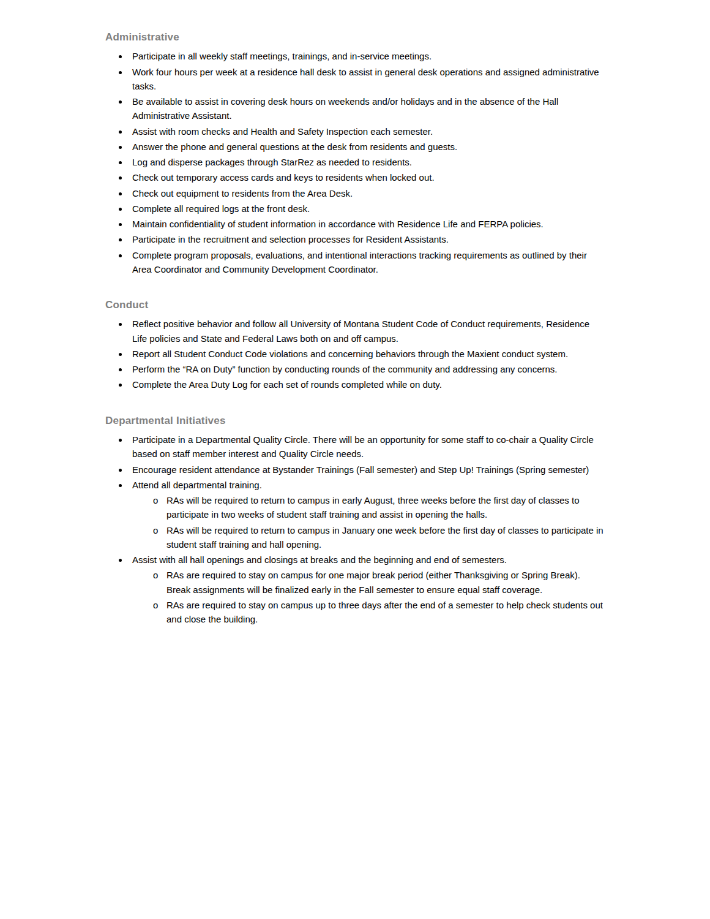Administrative
Participate in all weekly staff meetings, trainings, and in-service meetings.
Work four hours per week at a residence hall desk to assist in general desk operations and assigned administrative tasks.
Be available to assist in covering desk hours on weekends and/or holidays and in the absence of the Hall Administrative Assistant.
Assist with room checks and Health and Safety Inspection each semester.
Answer the phone and general questions at the desk from residents and guests.
Log and disperse packages through StarRez as needed to residents.
Check out temporary access cards and keys to residents when locked out.
Check out equipment to residents from the Area Desk.
Complete all required logs at the front desk.
Maintain confidentiality of student information in accordance with Residence Life and FERPA policies.
Participate in the recruitment and selection processes for Resident Assistants.
Complete program proposals, evaluations, and intentional interactions tracking requirements as outlined by their Area Coordinator and Community Development Coordinator.
Conduct
Reflect positive behavior and follow all University of Montana Student Code of Conduct requirements, Residence Life policies and State and Federal Laws both on and off campus.
Report all Student Conduct Code violations and concerning behaviors through the Maxient conduct system.
Perform the “RA on Duty” function by conducting rounds of the community and addressing any concerns.
Complete the Area Duty Log for each set of rounds completed while on duty.
Departmental Initiatives
Participate in a Departmental Quality Circle. There will be an opportunity for some staff to co-chair a Quality Circle based on staff member interest and Quality Circle needs.
Encourage resident attendance at Bystander Trainings (Fall semester) and Step Up! Trainings (Spring semester)
Attend all departmental training.
RAs will be required to return to campus in early August, three weeks before the first day of classes to participate in two weeks of student staff training and assist in opening the halls.
RAs will be required to return to campus in January one week before the first day of classes to participate in student staff training and hall opening.
Assist with all hall openings and closings at breaks and the beginning and end of semesters.
RAs are required to stay on campus for one major break period (either Thanksgiving or Spring Break). Break assignments will be finalized early in the Fall semester to ensure equal staff coverage.
RAs are required to stay on campus up to three days after the end of a semester to help check students out and close the building.